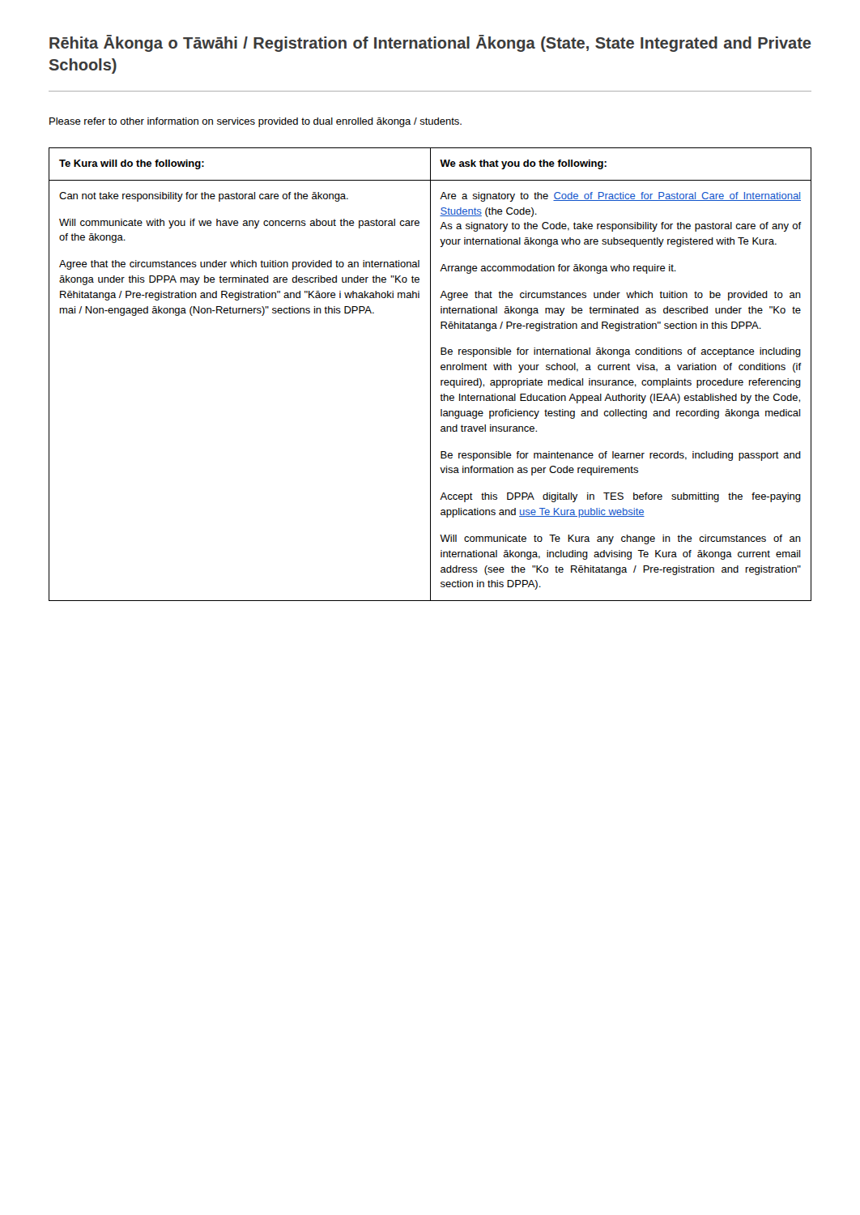Rēhita Ākonga o Tāwāhi / Registration of International Ākonga (State, State Integrated and Private Schools)
Please refer to other information on services provided to dual enrolled ākonga / students.
| Te Kura will do the following: | We ask that you do the following: |
| --- | --- |
| Can not take responsibility for the pastoral care of the ākonga. Will communicate with you if we have any concerns about the pastoral care of the ākonga. Agree that the circumstances under which tuition provided to an international ākonga under this DPPA may be terminated are described under the "Ko te Rēhitatanga / Pre-registration and Registration" and "Kāore i whakahoki mahi mai / Non-engaged ākonga (Non-Returners)" sections in this DPPA. | Are a signatory to the Code of Practice for Pastoral Care of International Students (the Code). As a signatory to the Code, take responsibility for the pastoral care of any of your international ākonga who are subsequently registered with Te Kura. Arrange accommodation for ākonga who require it. Agree that the circumstances under which tuition to be provided to an international ākonga may be terminated as described under the "Ko te Rēhitatanga / Pre-registration and Registration" section in this DPPA. Be responsible for international ākonga conditions of acceptance including enrolment with your school, a current visa, a variation of conditions (if required), appropriate medical insurance, complaints procedure referencing the International Education Appeal Authority (IEAA) established by the Code, language proficiency testing and collecting and recording ākonga medical and travel insurance. Be responsible for maintenance of learner records, including passport and visa information as per Code requirements Accept this DPPA digitally in TES before submitting the fee-paying applications and use Te Kura public website Will communicate to Te Kura any change in the circumstances of an international ākonga, including advising Te Kura of ākonga current email address (see the "Ko te Rēhitatanga / Pre-registration and registration" section in this DPPA). |